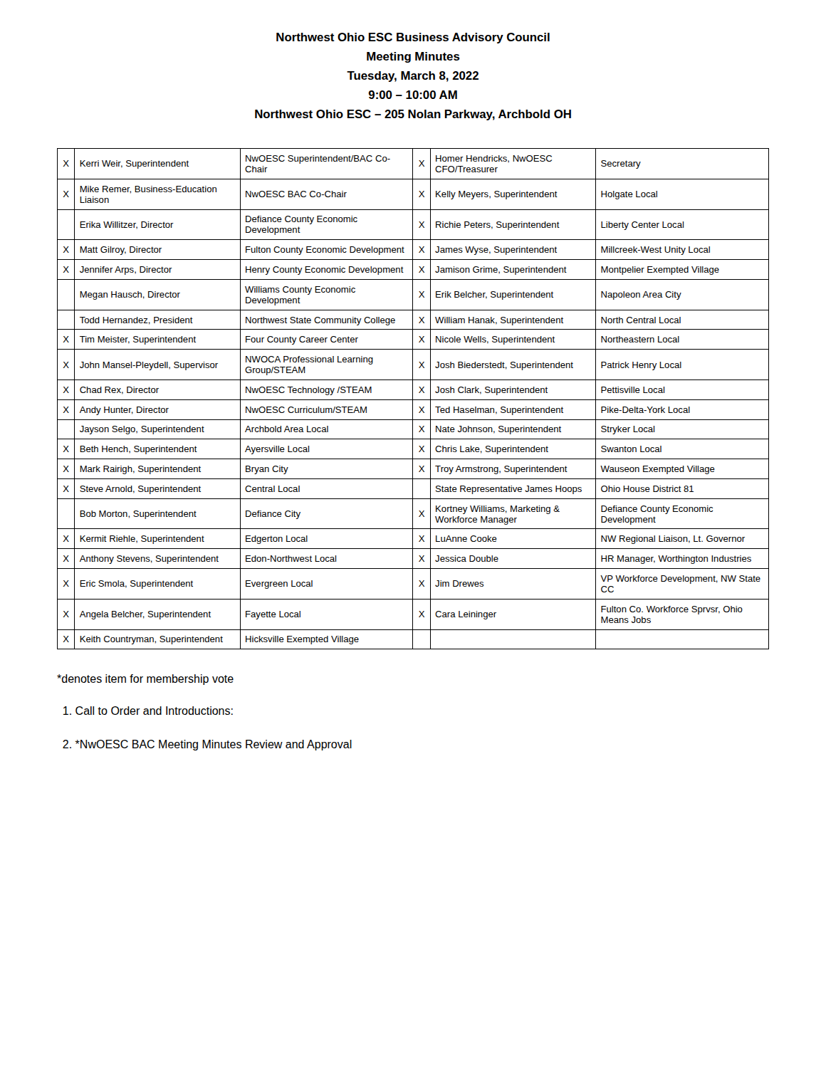Northwest Ohio ESC Business Advisory Council
Meeting Minutes
Tuesday, March 8, 2022
9:00 – 10:00 AM
Northwest Ohio ESC – 205 Nolan Parkway, Archbold OH
| X | Kerri Weir, Superintendent | NwOESC Superintendent/BAC Co-Chair | X | Homer Hendricks, NwOESC CFO/Treasurer | Secretary |
| X | Mike Remer, Business-Education Liaison | NwOESC BAC Co-Chair | X | Kelly Meyers, Superintendent | Holgate Local |
| | Erika Willitzer, Director | Defiance County Economic Development | X | Richie Peters, Superintendent | Liberty Center Local |
| X | Matt Gilroy, Director | Fulton County Economic Development | X | James Wyse, Superintendent | Millcreek-West Unity Local |
| X | Jennifer Arps, Director | Henry County Economic Development | X | Jamison Grime, Superintendent | Montpelier Exempted Village |
| | Megan Hausch, Director | Williams County Economic Development | X | Erik Belcher, Superintendent | Napoleon Area City |
| | Todd Hernandez, President | Northwest State Community College | X | William Hanak, Superintendent | North Central Local |
| X | Tim Meister, Superintendent | Four County Career Center | X | Nicole Wells, Superintendent | Northeastern Local |
| X | John Mansel-Pleydell, Supervisor | NWOCA Professional Learning Group/STEAM | X | Josh Biederstedt, Superintendent | Patrick Henry Local |
| X | Chad Rex, Director | NwOESC Technology /STEAM | X | Josh Clark, Superintendent | Pettisville Local |
| X | Andy Hunter, Director | NwOESC Curriculum/STEAM | X | Ted Haselman, Superintendent | Pike-Delta-York Local |
| | Jayson Selgo, Superintendent | Archbold Area Local | X | Nate Johnson, Superintendent | Stryker Local |
| X | Beth Hench, Superintendent | Ayersville Local | X | Chris Lake, Superintendent | Swanton Local |
| X | Mark Rairigh, Superintendent | Bryan City | X | Troy Armstrong, Superintendent | Wauseon Exempted Village |
| X | Steve Arnold, Superintendent | Central Local | | State Representative James Hoops | Ohio House District 81 |
| | Bob Morton, Superintendent | Defiance City | X | Kortney Williams, Marketing & Workforce Manager | Defiance County Economic Development |
| X | Kermit Riehle, Superintendent | Edgerton Local | X | LuAnne Cooke | NW Regional Liaison, Lt. Governor |
| X | Anthony Stevens, Superintendent | Edon-Northwest Local | X | Jessica Double | HR Manager, Worthington Industries |
| X | Eric Smola, Superintendent | Evergreen Local | X | Jim Drewes | VP Workforce Development, NW State CC |
| X | Angela Belcher, Superintendent | Fayette Local | X | Cara Leininger | Fulton Co. Workforce Sprvsr, Ohio Means Jobs |
| X | Keith Countryman, Superintendent | Hicksville Exempted Village | | | |
*denotes item for membership vote
Call to Order and Introductions:
*NwOESC BAC Meeting Minutes Review and Approval